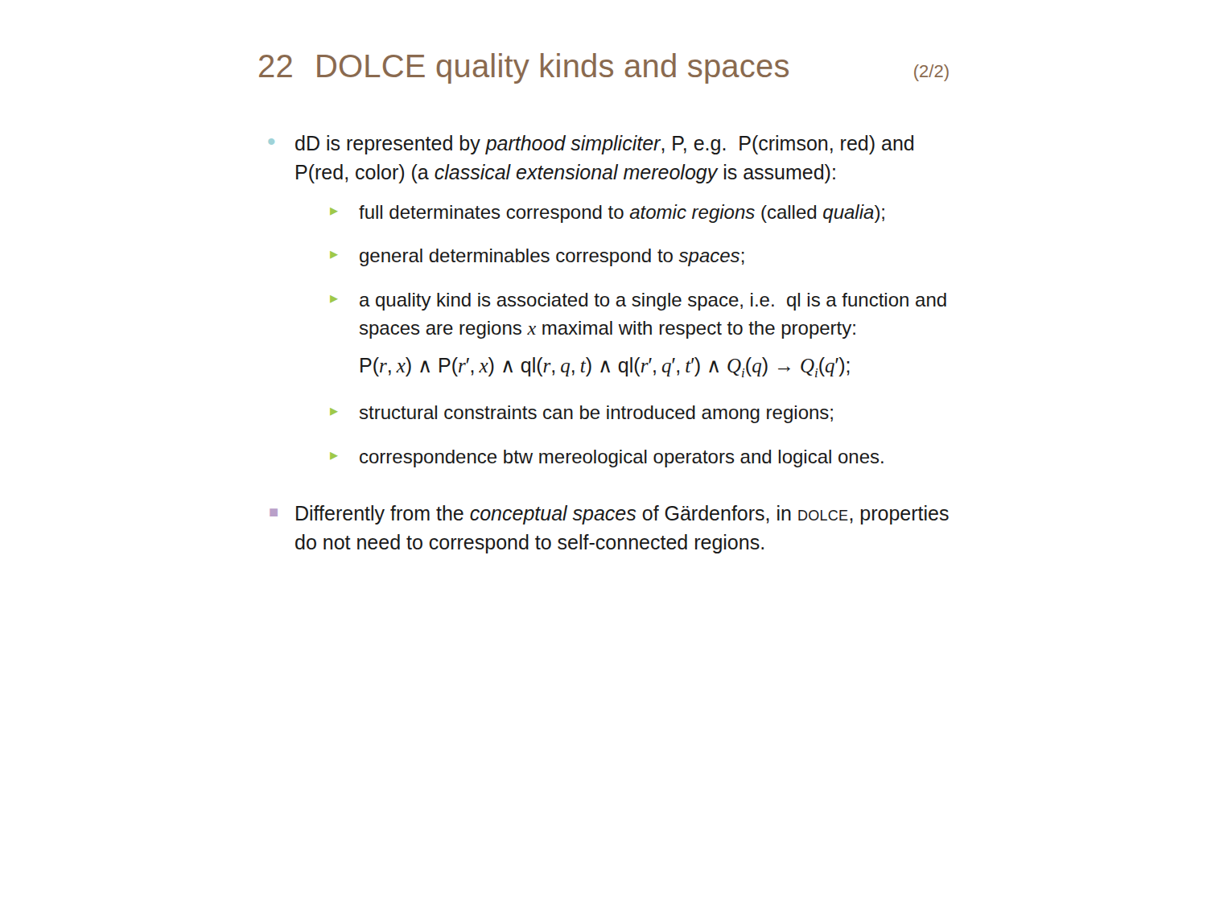22 DOLCE quality kinds and spaces
(2/2)
dD is represented by parthood simpliciter, P, e.g. P(crimson, red) and P(red, color) (a classical extensional mereology is assumed):
full determinates correspond to atomic regions (called qualia);
general determinables correspond to spaces;
a quality kind is associated to a single space, i.e. ql is a function and spaces are regions x maximal with respect to the property: P(r, x) ∧ P(r′, x) ∧ ql(r, q, t) ∧ ql(r′, q′, t′) ∧ Qi(q) → Qi(q′);
structural constraints can be introduced among regions;
correspondence btw mereological operators and logical ones.
Differently from the conceptual spaces of Gärdenfors, in dolce, properties do not need to correspond to self-connected regions.